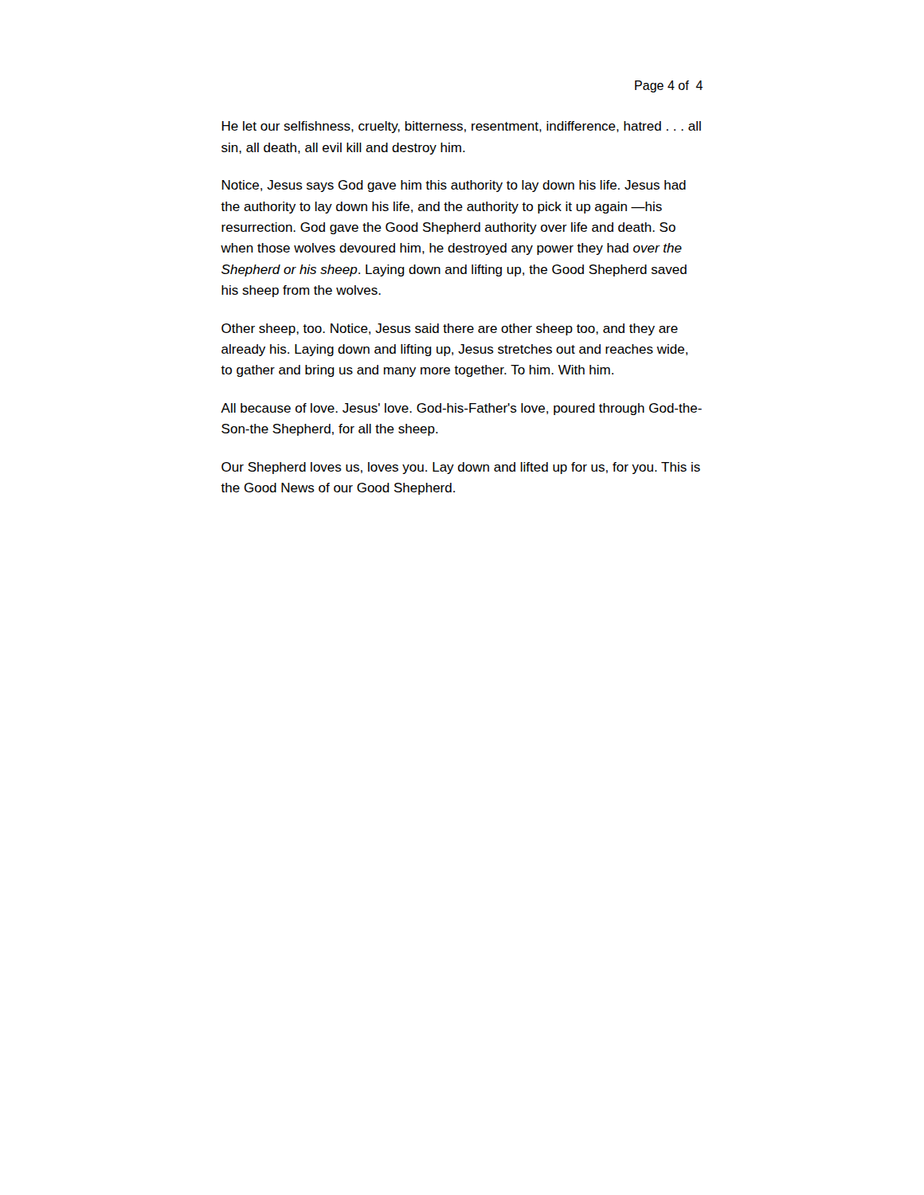Page 4 of 4
He let our selfishness, cruelty, bitterness, resentment, indifference, hatred . . . all sin, all death, all evil kill and destroy him.
Notice, Jesus says God gave him this authority to lay down his life. Jesus had the authority to lay down his life, and the authority to pick it up again —his resurrection. God gave the Good Shepherd authority over life and death. So when those wolves devoured him, he destroyed any power they had over the Shepherd or his sheep. Laying down and lifting up, the Good Shepherd saved his sheep from the wolves.
Other sheep, too. Notice, Jesus said there are other sheep too, and they are already his. Laying down and lifting up, Jesus stretches out and reaches wide, to gather and bring us and many more together. To him. With him.
All because of love. Jesus' love. God-his-Father's love, poured through God-the-Son-the Shepherd, for all the sheep.
Our Shepherd loves us, loves you. Lay down and lifted up for us, for you. This is the Good News of our Good Shepherd.